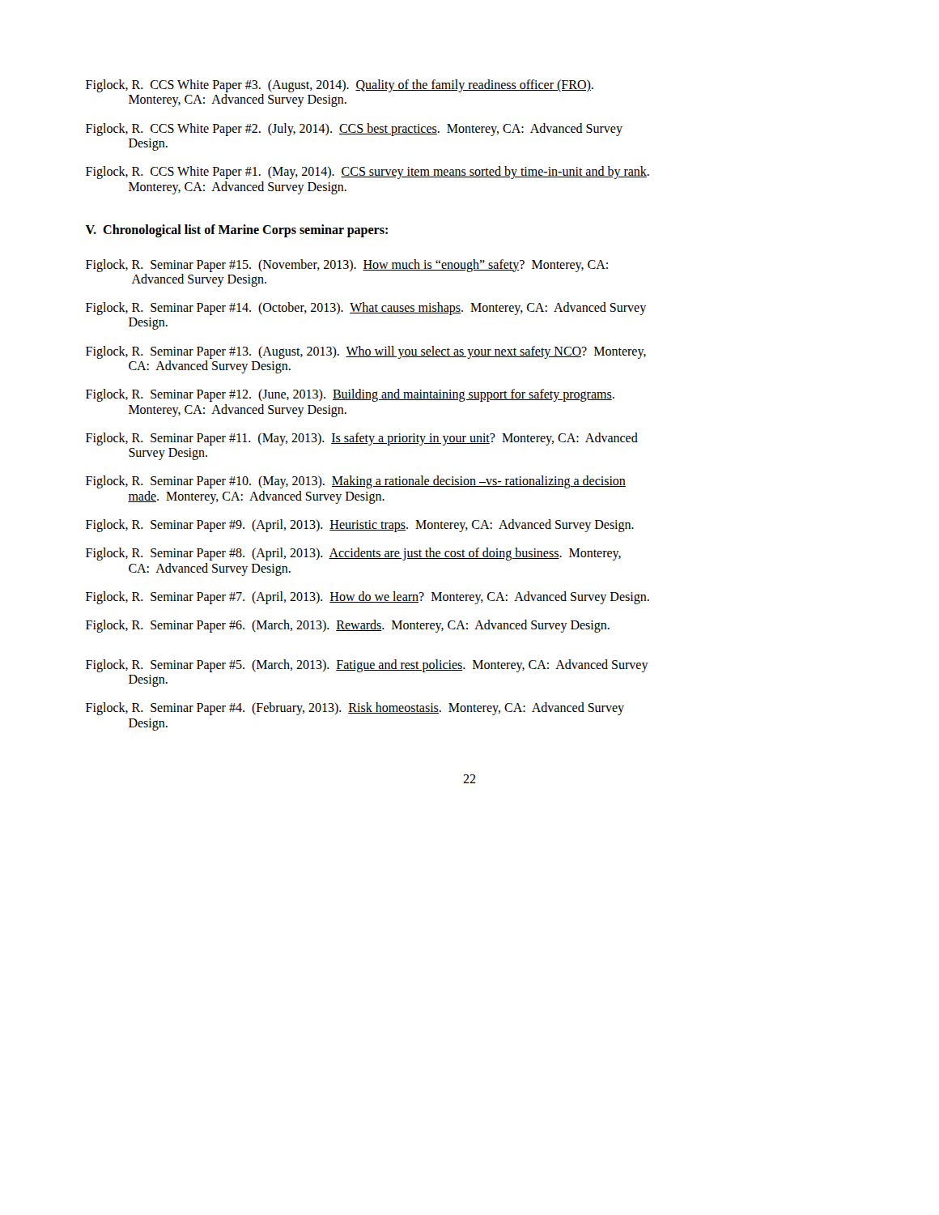Figlock, R. CCS White Paper #3. (August, 2014). Quality of the family readiness officer (FRO). Monterey, CA: Advanced Survey Design.
Figlock, R. CCS White Paper #2. (July, 2014). CCS best practices. Monterey, CA: Advanced Survey Design.
Figlock, R. CCS White Paper #1. (May, 2014). CCS survey item means sorted by time-in-unit and by rank. Monterey, CA: Advanced Survey Design.
V. Chronological list of Marine Corps seminar papers:
Figlock, R. Seminar Paper #15. (November, 2013). How much is “enough” safety? Monterey, CA: Advanced Survey Design.
Figlock, R. Seminar Paper #14. (October, 2013). What causes mishaps. Monterey, CA: Advanced Survey Design.
Figlock, R. Seminar Paper #13. (August, 2013). Who will you select as your next safety NCO? Monterey, CA: Advanced Survey Design.
Figlock, R. Seminar Paper #12. (June, 2013). Building and maintaining support for safety programs. Monterey, CA: Advanced Survey Design.
Figlock, R. Seminar Paper #11. (May, 2013). Is safety a priority in your unit? Monterey, CA: Advanced Survey Design.
Figlock, R. Seminar Paper #10. (May, 2013). Making a rationale decision –vs- rationalizing a decision made. Monterey, CA: Advanced Survey Design.
Figlock, R. Seminar Paper #9. (April, 2013). Heuristic traps. Monterey, CA: Advanced Survey Design.
Figlock, R. Seminar Paper #8. (April, 2013). Accidents are just the cost of doing business. Monterey, CA: Advanced Survey Design.
Figlock, R. Seminar Paper #7. (April, 2013). How do we learn? Monterey, CA: Advanced Survey Design.
Figlock, R. Seminar Paper #6. (March, 2013). Rewards. Monterey, CA: Advanced Survey Design.
Figlock, R. Seminar Paper #5. (March, 2013). Fatigue and rest policies. Monterey, CA: Advanced Survey Design.
Figlock, R. Seminar Paper #4. (February, 2013). Risk homeostasis. Monterey, CA: Advanced Survey Design.
22